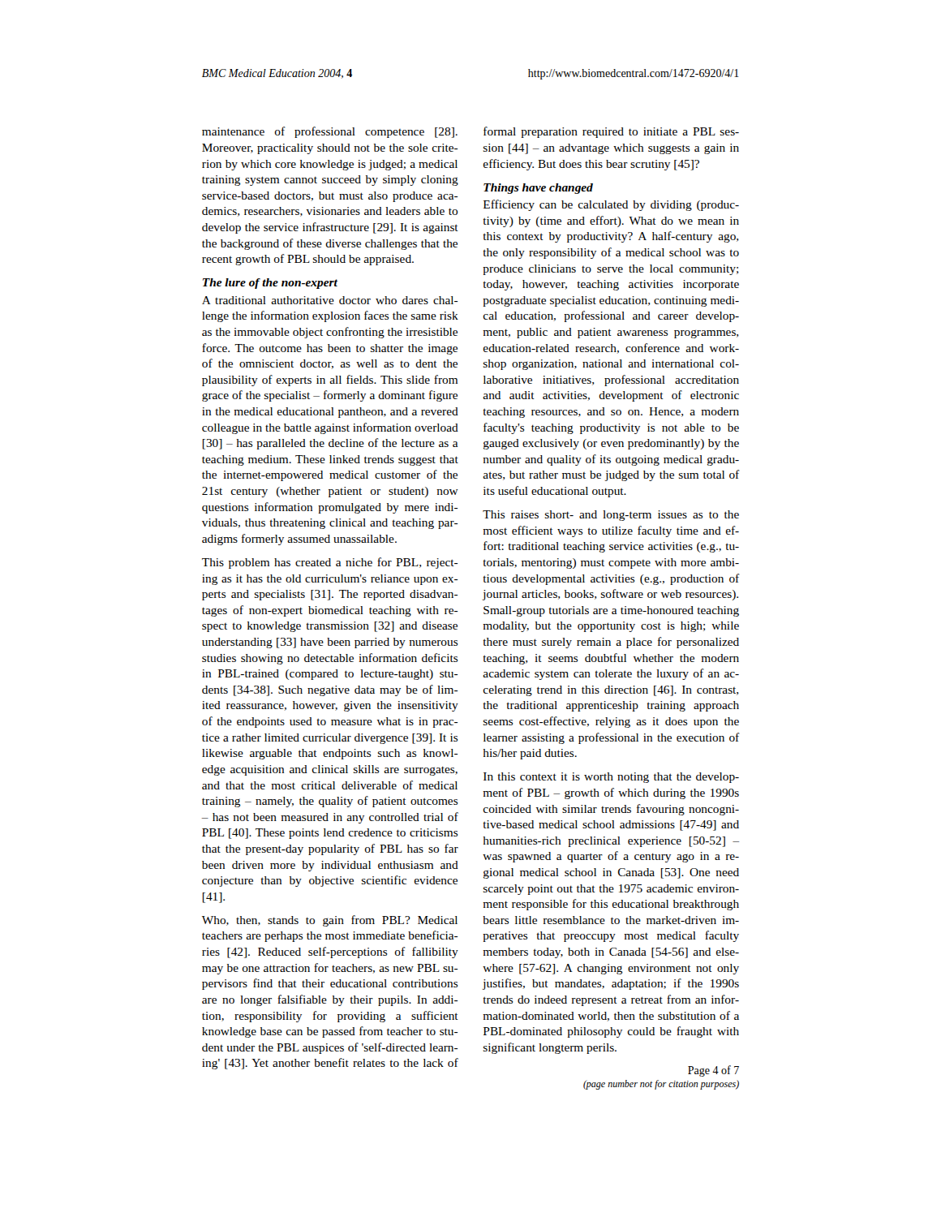BMC Medical Education 2004, 4
http://www.biomedcentral.com/1472-6920/4/1
maintenance of professional competence [28]. Moreover, practicality should not be the sole criterion by which core knowledge is judged; a medical training system cannot succeed by simply cloning service-based doctors, but must also produce academics, researchers, visionaries and leaders able to develop the service infrastructure [29]. It is against the background of these diverse challenges that the recent growth of PBL should be appraised.
The lure of the non-expert
A traditional authoritative doctor who dares challenge the information explosion faces the same risk as the immovable object confronting the irresistible force. The outcome has been to shatter the image of the omniscient doctor, as well as to dent the plausibility of experts in all fields. This slide from grace of the specialist – formerly a dominant figure in the medical educational pantheon, and a revered colleague in the battle against information overload [30] – has paralleled the decline of the lecture as a teaching medium. These linked trends suggest that the internet-empowered medical customer of the 21st century (whether patient or student) now questions information promulgated by mere individuals, thus threatening clinical and teaching paradigms formerly assumed unassailable.
This problem has created a niche for PBL, rejecting as it has the old curriculum's reliance upon experts and specialists [31]. The reported disadvantages of non-expert biomedical teaching with respect to knowledge transmission [32] and disease understanding [33] have been parried by numerous studies showing no detectable information deficits in PBL-trained (compared to lecture-taught) students [34-38]. Such negative data may be of limited reassurance, however, given the insensitivity of the endpoints used to measure what is in practice a rather limited curricular divergence [39]. It is likewise arguable that endpoints such as knowledge acquisition and clinical skills are surrogates, and that the most critical deliverable of medical training – namely, the quality of patient outcomes – has not been measured in any controlled trial of PBL [40]. These points lend credence to criticisms that the present-day popularity of PBL has so far been driven more by individual enthusiasm and conjecture than by objective scientific evidence [41].
Who, then, stands to gain from PBL? Medical teachers are perhaps the most immediate beneficiaries [42]. Reduced self-perceptions of fallibility may be one attraction for teachers, as new PBL supervisors find that their educational contributions are no longer falsifiable by their pupils. In addition, responsibility for providing a sufficient knowledge base can be passed from teacher to student under the PBL auspices of 'self-directed learning' [43]. Yet another benefit relates to the lack of formal preparation required to initiate a PBL session [44] – an advantage which suggests a gain in efficiency. But does this bear scrutiny [45]?
Things have changed
Efficiency can be calculated by dividing (productivity) by (time and effort). What do we mean in this context by productivity? A half-century ago, the only responsibility of a medical school was to produce clinicians to serve the local community; today, however, teaching activities incorporate postgraduate specialist education, continuing medical education, professional and career development, public and patient awareness programmes, education-related research, conference and workshop organization, national and international collaborative initiatives, professional accreditation and audit activities, development of electronic teaching resources, and so on. Hence, a modern faculty's teaching productivity is not able to be gauged exclusively (or even predominantly) by the number and quality of its outgoing medical graduates, but rather must be judged by the sum total of its useful educational output.
This raises short- and long-term issues as to the most efficient ways to utilize faculty time and effort: traditional teaching service activities (e.g., tutorials, mentoring) must compete with more ambitious developmental activities (e.g., production of journal articles, books, software or web resources). Small-group tutorials are a time-honoured teaching modality, but the opportunity cost is high; while there must surely remain a place for personalized teaching, it seems doubtful whether the modern academic system can tolerate the luxury of an accelerating trend in this direction [46]. In contrast, the traditional apprenticeship training approach seems cost-effective, relying as it does upon the learner assisting a professional in the execution of his/her paid duties.
In this context it is worth noting that the development of PBL – growth of which during the 1990s coincided with similar trends favouring noncognitive-based medical school admissions [47-49] and humanities-rich preclinical experience [50-52] – was spawned a quarter of a century ago in a regional medical school in Canada [53]. One need scarcely point out that the 1975 academic environment responsible for this educational breakthrough bears little resemblance to the market-driven imperatives that preoccupy most medical faculty members today, both in Canada [54-56] and elsewhere [57-62]. A changing environment not only justifies, but mandates, adaptation; if the 1990s trends do indeed represent a retreat from an information-dominated world, then the substitution of a PBL-dominated philosophy could be fraught with significant longterm perils.
Page 4 of 7
(page number not for citation purposes)